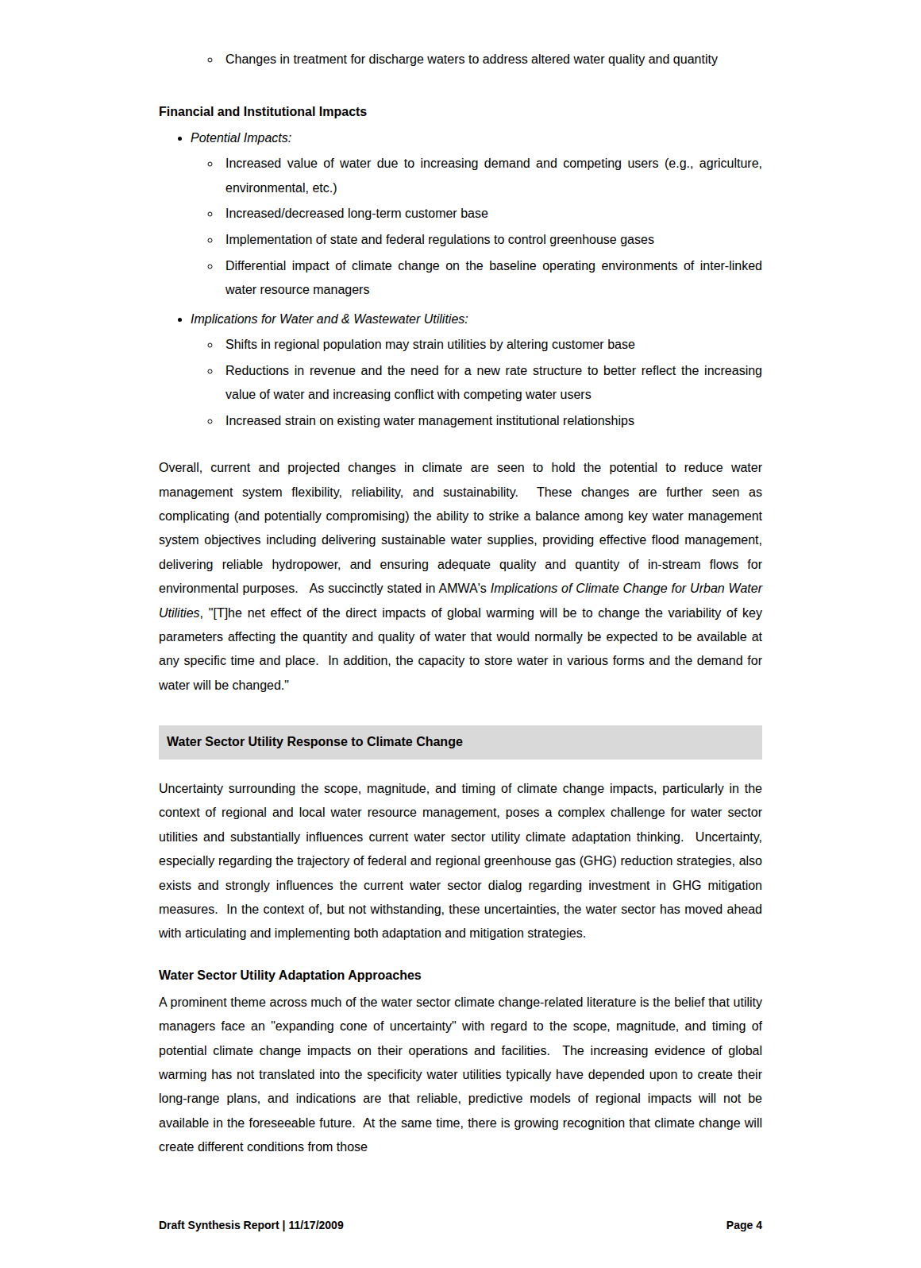Changes in treatment for discharge waters to address altered water quality and quantity
Financial and Institutional Impacts
Potential Impacts:
Increased value of water due to increasing demand and competing users (e.g., agriculture, environmental, etc.)
Increased/decreased long-term customer base
Implementation of state and federal regulations to control greenhouse gases
Differential impact of climate change on the baseline operating environments of inter-linked water resource managers
Implications for Water and & Wastewater Utilities:
Shifts in regional population may strain utilities by altering customer base
Reductions in revenue and the need for a new rate structure to better reflect the increasing value of water and increasing conflict with competing water users
Increased strain on existing water management institutional relationships
Overall, current and projected changes in climate are seen to hold the potential to reduce water management system flexibility, reliability, and sustainability. These changes are further seen as complicating (and potentially compromising) the ability to strike a balance among key water management system objectives including delivering sustainable water supplies, providing effective flood management, delivering reliable hydropower, and ensuring adequate quality and quantity of in-stream flows for environmental purposes. As succinctly stated in AMWA's Implications of Climate Change for Urban Water Utilities, "[T]he net effect of the direct impacts of global warming will be to change the variability of key parameters affecting the quantity and quality of water that would normally be expected to be available at any specific time and place. In addition, the capacity to store water in various forms and the demand for water will be changed."
Water Sector Utility Response to Climate Change
Uncertainty surrounding the scope, magnitude, and timing of climate change impacts, particularly in the context of regional and local water resource management, poses a complex challenge for water sector utilities and substantially influences current water sector utility climate adaptation thinking. Uncertainty, especially regarding the trajectory of federal and regional greenhouse gas (GHG) reduction strategies, also exists and strongly influences the current water sector dialog regarding investment in GHG mitigation measures. In the context of, but not withstanding, these uncertainties, the water sector has moved ahead with articulating and implementing both adaptation and mitigation strategies.
Water Sector Utility Adaptation Approaches
A prominent theme across much of the water sector climate change-related literature is the belief that utility managers face an "expanding cone of uncertainty" with regard to the scope, magnitude, and timing of potential climate change impacts on their operations and facilities. The increasing evidence of global warming has not translated into the specificity water utilities typically have depended upon to create their long-range plans, and indications are that reliable, predictive models of regional impacts will not be available in the foreseeable future. At the same time, there is growing recognition that climate change will create different conditions from those
Draft Synthesis Report | 11/17/2009
Page 4